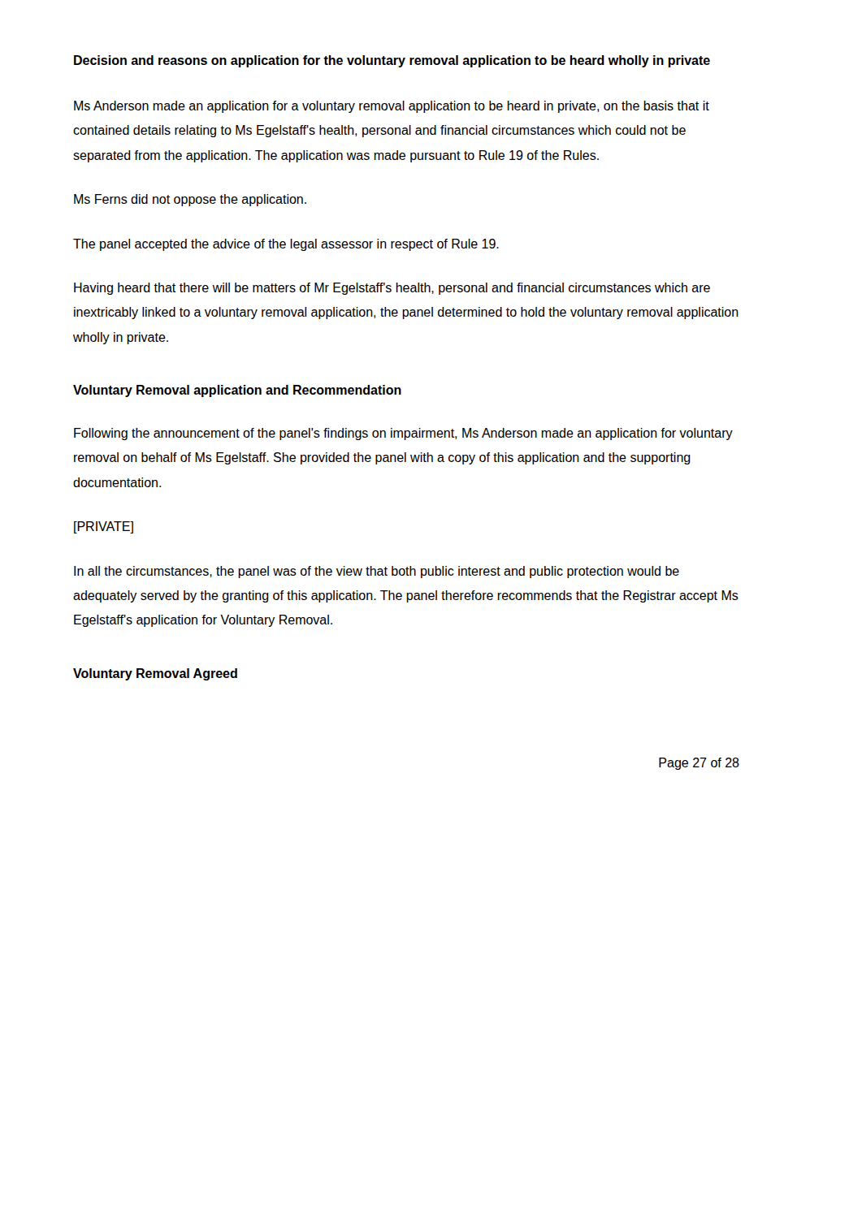Decision and reasons on application for the voluntary removal application to be heard wholly in private
Ms Anderson made an application for a voluntary removal application to be heard in private, on the basis that it contained details relating to Ms Egelstaff's health, personal and financial circumstances which could not be separated from the application. The application was made pursuant to Rule 19 of the Rules.
Ms Ferns did not oppose the application.
The panel accepted the advice of the legal assessor in respect of Rule 19.
Having heard that there will be matters of Mr Egelstaff's health, personal and financial circumstances which are inextricably linked to a voluntary removal application, the panel determined to hold the voluntary removal application wholly in private.
Voluntary Removal application and Recommendation
Following the announcement of the panel's findings on impairment, Ms Anderson made an application for voluntary removal on behalf of Ms Egelstaff. She provided the panel with a copy of this application and the supporting documentation.
[PRIVATE]
In all the circumstances, the panel was of the view that both public interest and public protection would be adequately served by the granting of this application. The panel therefore recommends that the Registrar accept Ms Egelstaff's application for Voluntary Removal.
Voluntary Removal Agreed
Page 27 of 28